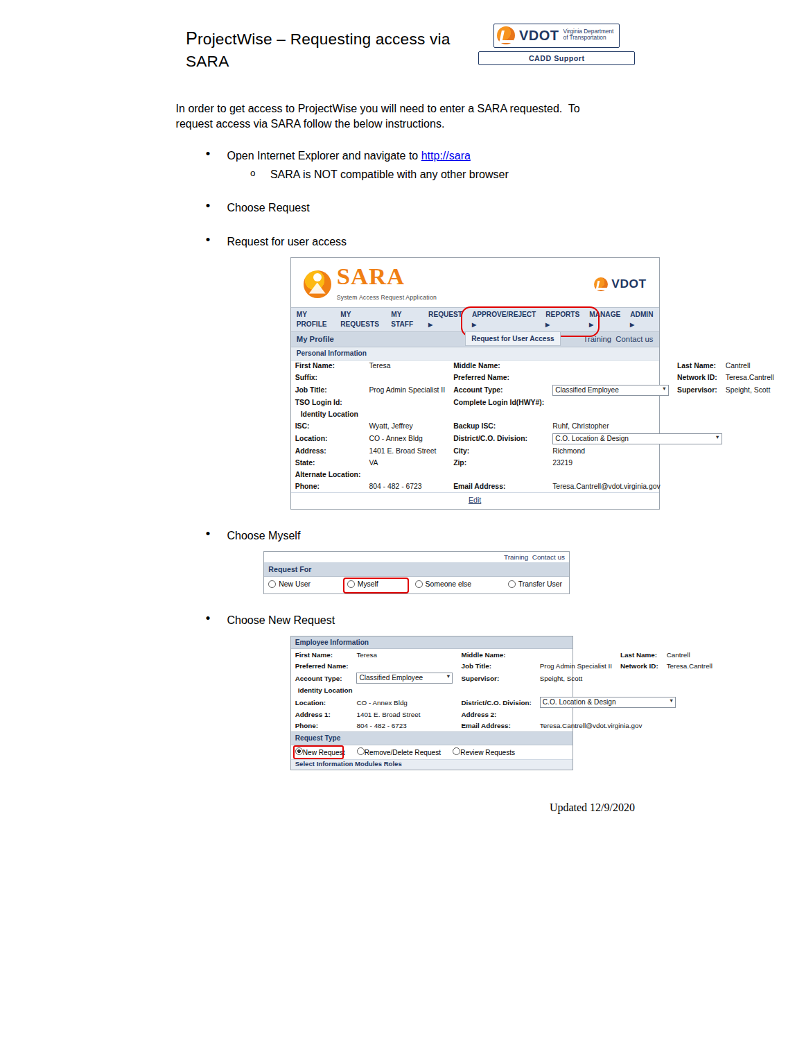ProjectWise – Requesting access via SARA
VDOT Virginia Department
of Transportation
CADD Support
In order to get access to ProjectWise you will need to enter a SARA requested. To request access via SARA follow the below instructions.
Open Internet Explorer and navigate to http://sara
SARA is NOT compatible with any other browser
Choose Request
Request for user access
SARA
System Access Request Application
VDOT
MY PROFILE MY REQUESTS MY STAFF REQUEST APPROVE/REJECT REPORTS MANAGE ADMIN
Request for User Access
My Profile Training Contact us
Personal Information
| First Name: | Teresa | Middle Name: | | Last Name: | Cantrell |
| Suffix: | | Preferred Name: | | Network ID: | Teresa.Cantrell |
| Job Title: | Prog Admin Specialist II | Account Type: | Classified Employee | Supervisor: | Speight, Scott |
| TSO Login Id: | | Complete Login Id(HWY#): | |
| Identity Location |
| ISC: | Wyatt, Jeffrey | Backup ISC: | Ruhf, Christopher | |
| Location: | CO - Annex Bldg | District/C.O. Division: | C.O. Location & Design |
| Address: | 1401 E. Broad Street | City: | Richmond | |
| State: | VA | Zip: | 23219 | |
| Alternate Location: | |
| Phone: | 804 - 482 - 6723 | Email Address: | Teresa.Cantrell@vdot.virginia.gov |
Edit
Choose Myself
Training Contact us
Request For
New User Myself Someone else Transfer User
Choose New Request
Employee Information
| First Name: | Teresa | Middle Name: | | Last Name: | Cantrell |
| Preferred Name: | | Job Title: | Prog Admin Specialist II | Network ID: | Teresa.Cantrell |
| Account Type: | Classified Employee | Supervisor: | Speight, Scott | |
| Identity Location |
| Location: | CO - Annex Bldg | District/C.O. Division: | C.O. Location & Design |
| Address 1: | 1401 E. Broad Street | Address 2: | |
| Phone: | 804 - 482 - 6723 | Email Address: | Teresa.Cantrell@vdot.virginia.gov |
Request Type
New Request Remove/Delete Request Review Requests
Select Information Modules Roles
Updated 12/9/2020